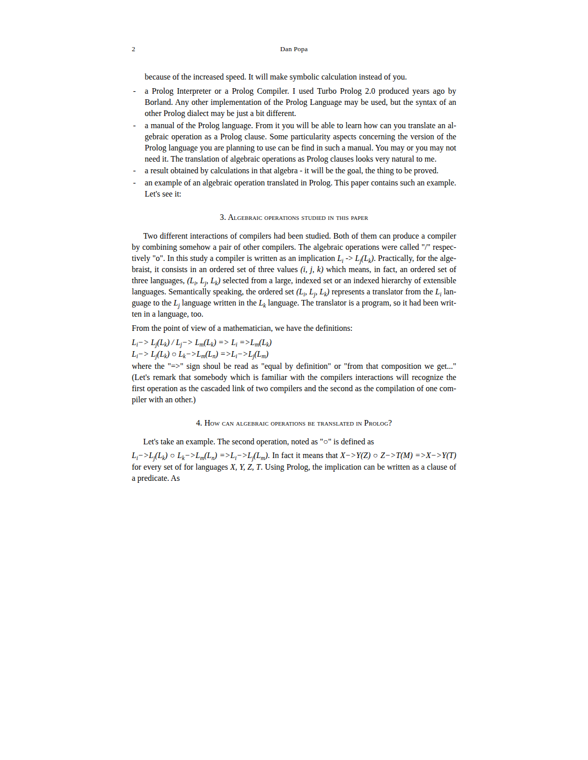2 Dan Popa
because of the increased speed. It will make symbolic calculation instead of you.
a Prolog Interpreter or a Prolog Compiler. I used Turbo Prolog 2.0 produced years ago by Borland. Any other implementation of the Prolog Language may be used, but the syntax of an other Prolog dialect may be just a bit different.
a manual of the Prolog language. From it you will be able to learn how can you translate an algebraic operation as a Prolog clause. Some particularity aspects concerning the version of the Prolog language you are planning to use can be find in such a manual. You may or you may not need it. The translation of algebraic operations as Prolog clauses looks very natural to me.
a result obtained by calculations in that algebra - it will be the goal, the thing to be proved.
an example of an algebraic operation translated in Prolog. This paper contains such an example. Let's see it:
3. Algebraic operations studied in this paper
Two different interactions of compilers had been studied. Both of them can produce a compiler by combining somehow a pair of other compilers. The algebraic operations were called "/" respectively "o". In this study a compiler is written as an implication Li -> Lj(Lk). Practically, for the algebraist, it consists in an ordered set of three values (i, j, k) which means, in fact, an ordered set of three languages, (Li, Lj, Lk) selected from a large, indexed set or an indexed hierarchy of extensible languages. Semantically speaking, the ordered set (Li, Lj, Lk) represents a translator from the Li language to the Lj language written in the Lk language. The translator is a program, so it had been written in a language, too.
From the point of view of a mathematician, we have the definitions:
Li−> Lj(Lk) / Lj−> Lm(Lk) => Li =>Lm(Lk)
Li−> Lj(Lk) ○ Lk−>Lm(Ln) =>Li−>Lj(Lm)
where the "=>" sign shoul be read as "equal by definition" or "from that composition we get..." (Let's remark that somebody which is familiar with the compilers interactions will recognize the first operation as the cascaded link of two compilers and the second as the compilation of one compiler with an other.)
4. How can algebraic operations be translated in Prolog?
Let's take an example. The second operation, noted as "○" is defined as
Li−>Lj(Lk) ○ Lk−>Lm(Ln) =>Li−>Lj(Lm). In fact it means that X−>Y(Z) ○ Z−>T(M) =>X−>Y(T) for every set of for languages X, Y, Z, T. Using Prolog, the implication can be written as a clause of a predicate. As